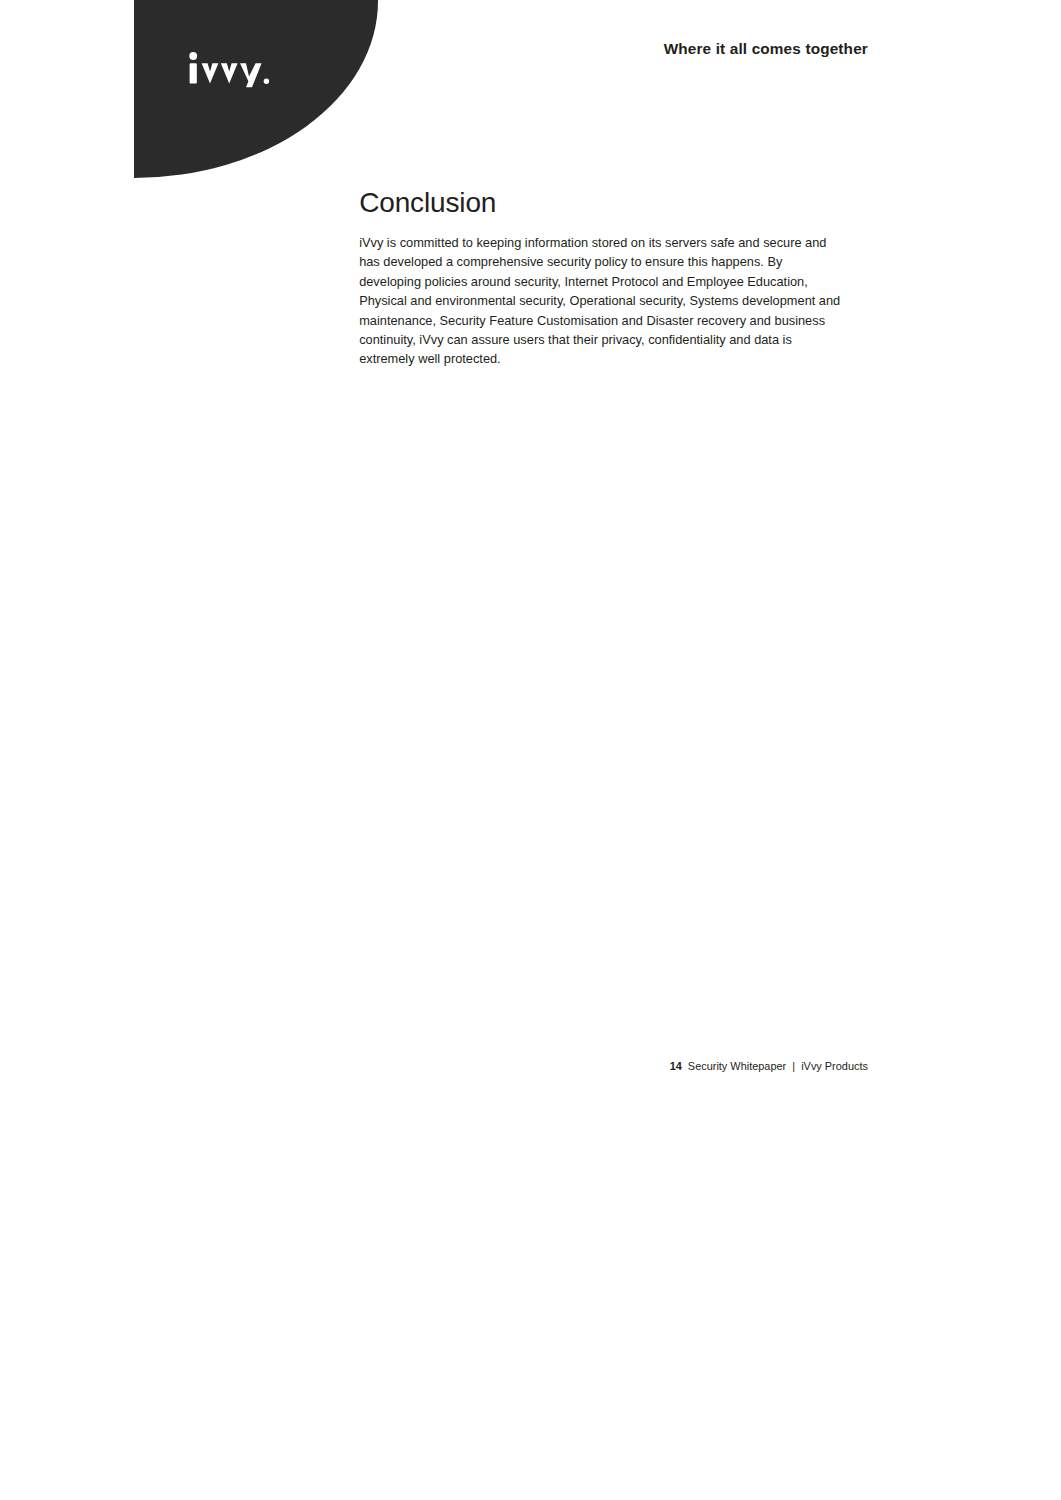Where it all comes together
Conclusion
iVvy is committed to keeping information stored on its servers safe and secure and has developed a comprehensive security policy to ensure this happens. By developing policies around security, Internet Protocol and Employee Education, Physical and environmental security, Operational security, Systems development and maintenance, Security Feature Customisation and Disaster recovery and business continuity, iVvy can assure users that their privacy, confidentiality and data is extremely well protected.
14 Security Whitepaper | iVvy Products